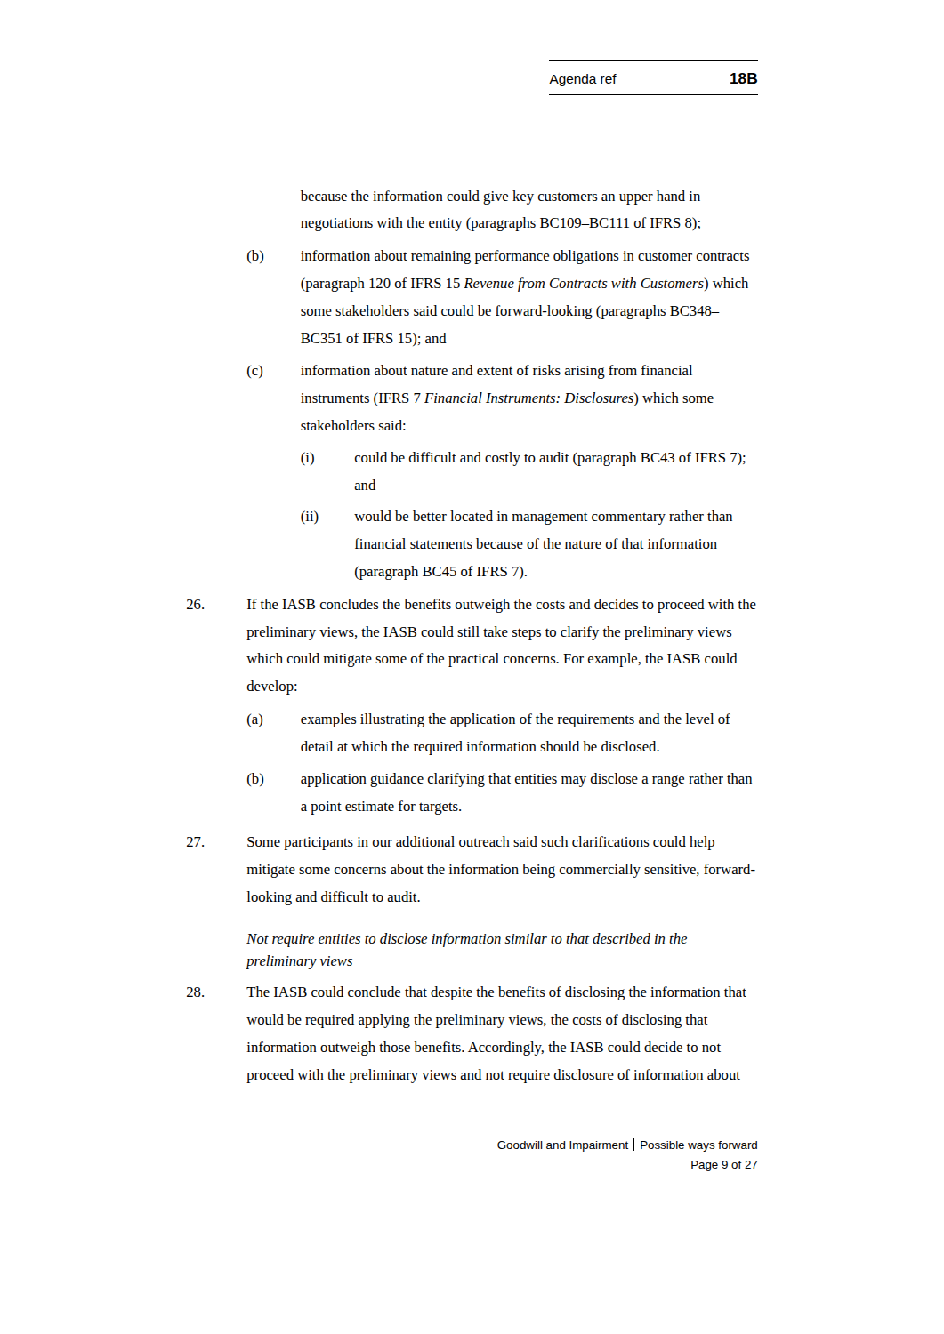Agenda ref 18B
because the information could give key customers an upper hand in negotiations with the entity (paragraphs BC109–BC111 of IFRS 8);
(b) information about remaining performance obligations in customer contracts (paragraph 120 of IFRS 15 Revenue from Contracts with Customers) which some stakeholders said could be forward-looking (paragraphs BC348–BC351 of IFRS 15); and
(c) information about nature and extent of risks arising from financial instruments (IFRS 7 Financial Instruments: Disclosures) which some stakeholders said:
(i) could be difficult and costly to audit (paragraph BC43 of IFRS 7); and
(ii) would be better located in management commentary rather than financial statements because of the nature of that information (paragraph BC45 of IFRS 7).
26. If the IASB concludes the benefits outweigh the costs and decides to proceed with the preliminary views, the IASB could still take steps to clarify the preliminary views which could mitigate some of the practical concerns. For example, the IASB could develop:
(a) examples illustrating the application of the requirements and the level of detail at which the required information should be disclosed.
(b) application guidance clarifying that entities may disclose a range rather than a point estimate for targets.
27. Some participants in our additional outreach said such clarifications could help mitigate some concerns about the information being commercially sensitive, forward-looking and difficult to audit.
Not require entities to disclose information similar to that described in the preliminary views
28. The IASB could conclude that despite the benefits of disclosing the information that would be required applying the preliminary views, the costs of disclosing that information outweigh those benefits. Accordingly, the IASB could decide to not proceed with the preliminary views and not require disclosure of information about
Goodwill and Impairment Possible ways forward
Page 9 of 27